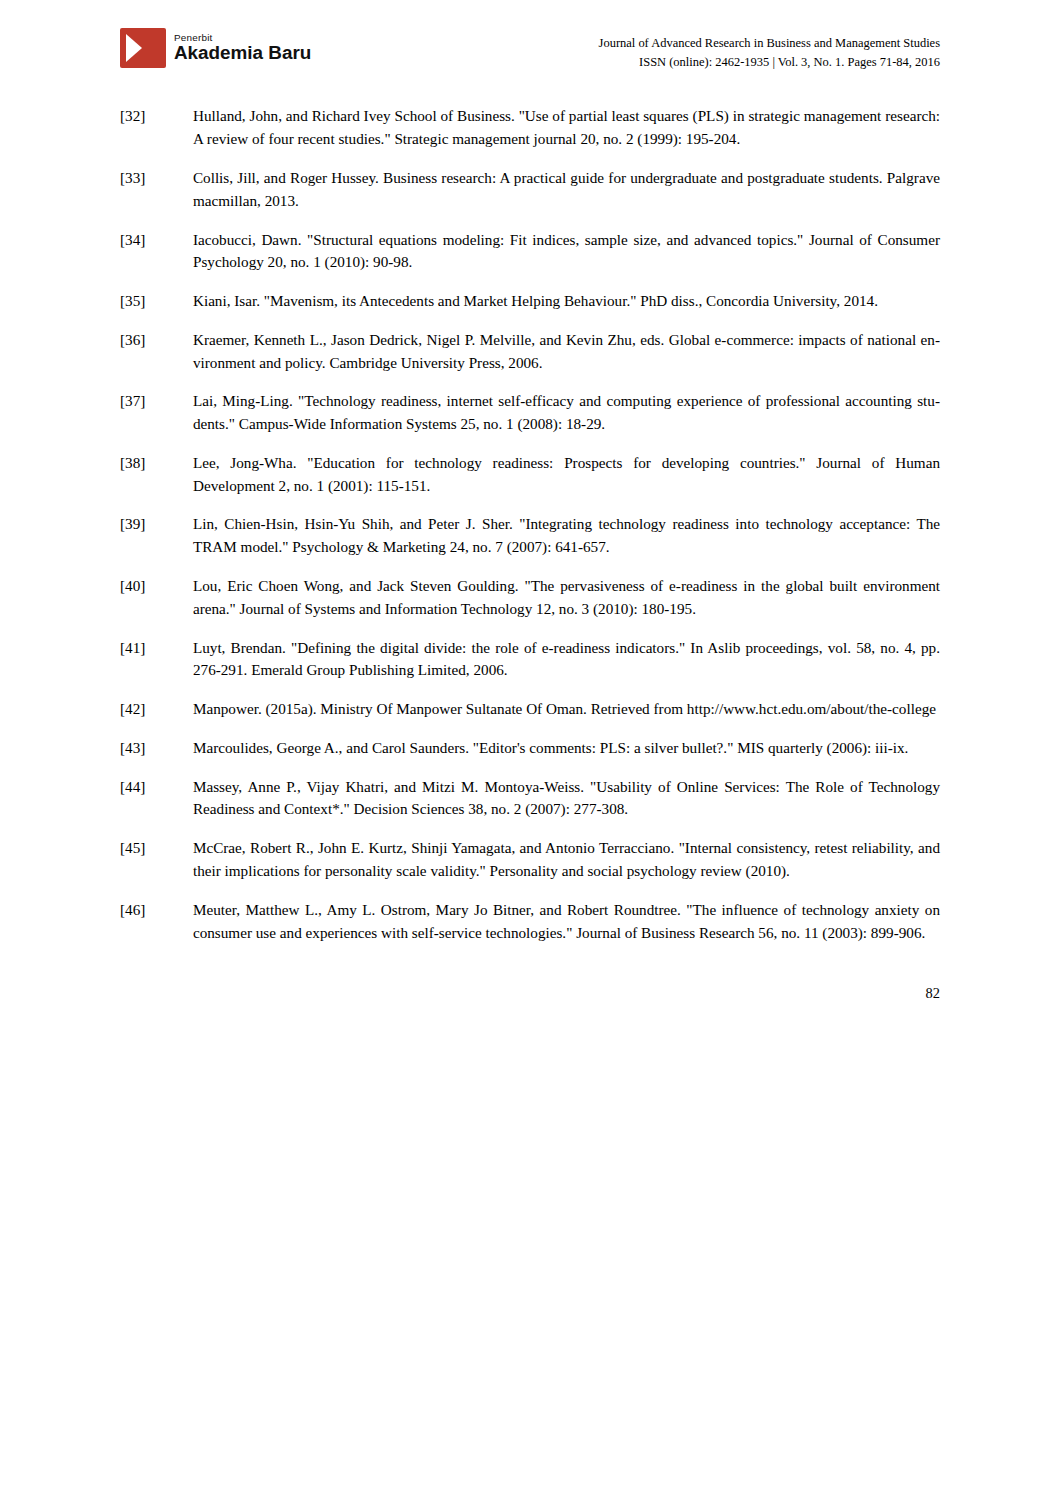Penerbit Akademia Baru
Journal of Advanced Research in Business and Management Studies
ISSN (online): 2462-1935 | Vol. 3, No. 1. Pages 71-84, 2016
[32] Hulland, John, and Richard Ivey School of Business. "Use of partial least squares (PLS) in strategic management research: A review of four recent studies." Strategic management journal 20, no. 2 (1999): 195-204.
[33] Collis, Jill, and Roger Hussey. Business research: A practical guide for undergraduate and postgraduate students. Palgrave macmillan, 2013.
[34] Iacobucci, Dawn. "Structural equations modeling: Fit indices, sample size, and advanced topics." Journal of Consumer Psychology 20, no. 1 (2010): 90-98.
[35] Kiani, Isar. "Mavenism, its Antecedents and Market Helping Behaviour." PhD diss., Concordia University, 2014.
[36] Kraemer, Kenneth L., Jason Dedrick, Nigel P. Melville, and Kevin Zhu, eds. Global e-commerce: impacts of national environment and policy. Cambridge University Press, 2006.
[37] Lai, Ming-Ling. "Technology readiness, internet self-efficacy and computing experience of professional accounting students." Campus-Wide Information Systems 25, no. 1 (2008): 18-29.
[38] Lee, Jong-Wha. "Education for technology readiness: Prospects for developing countries." Journal of Human Development 2, no. 1 (2001): 115-151.
[39] Lin, Chien‐Hsin, Hsin‐Yu Shih, and Peter J. Sher. "Integrating technology readiness into technology acceptance: The TRAM model." Psychology & Marketing 24, no. 7 (2007): 641-657.
[40] Lou, Eric Choen Wong, and Jack Steven Goulding. "The pervasiveness of e-readiness in the global built environment arena." Journal of Systems and Information Technology 12, no. 3 (2010): 180-195.
[41] Luyt, Brendan. "Defining the digital divide: the role of e-readiness indicators." In Aslib proceedings, vol. 58, no. 4, pp. 276-291. Emerald Group Publishing Limited, 2006.
[42] Manpower. (2015a). Ministry Of Manpower Sultanate Of Oman. Retrieved from http://www.hct.edu.om/about/the-college
[43] Marcoulides, George A., and Carol Saunders. "Editor's comments: PLS: a silver bullet?." MIS quarterly (2006): iii-ix.
[44] Massey, Anne P., Vijay Khatri, and Mitzi M. Montoya‐Weiss. "Usability of Online Services: The Role of Technology Readiness and Context*." Decision Sciences 38, no. 2 (2007): 277-308.
[45] McCrae, Robert R., John E. Kurtz, Shinji Yamagata, and Antonio Terracciano. "Internal consistency, retest reliability, and their implications for personality scale validity." Personality and social psychology review (2010).
[46] Meuter, Matthew L., Amy L. Ostrom, Mary Jo Bitner, and Robert Roundtree. "The influence of technology anxiety on consumer use and experiences with self-service technologies." Journal of Business Research 56, no. 11 (2003): 899-906.
82